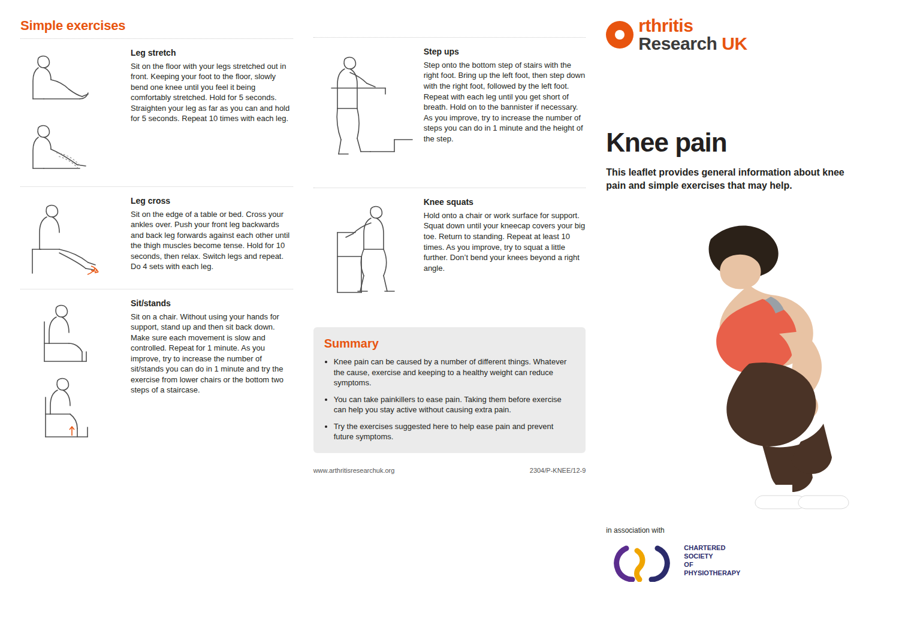Simple exercises
Leg stretch
Sit on the floor with your legs stretched out in front. Keeping your foot to the floor, slowly bend one knee until you feel it being comfortably stretched. Hold for 5 seconds. Straighten your leg as far as you can and hold for 5 seconds. Repeat 10 times with each leg.
Leg cross
Sit on the edge of a table or bed. Cross your ankles over. Push your front leg backwards and back leg forwards against each other until the thigh muscles become tense. Hold for 10 seconds, then relax. Switch legs and repeat. Do 4 sets with each leg.
Sit/stands
Sit on a chair. Without using your hands for support, stand up and then sit back down. Make sure each movement is slow and controlled. Repeat for 1 minute. As you improve, try to increase the number of sit/stands you can do in 1 minute and try the exercise from lower chairs or the bottom two steps of a staircase.
Step ups
Step onto the bottom step of stairs with the right foot. Bring up the left foot, then step down with the right foot, followed by the left foot. Repeat with each leg until you get short of breath. Hold on to the bannister if necessary. As you improve, try to increase the number of steps you can do in 1 minute and the height of the step.
Knee squats
Hold onto a chair or work surface for support. Squat down until your kneecap covers your big toe. Return to standing. Repeat at least 10 times. As you improve, try to squat a little further. Don’t bend your knees beyond a right angle.
Summary
Knee pain can be caused by a number of different things. Whatever the cause, exercise and keeping to a healthy weight can reduce symptoms.
You can take painkillers to ease pain. Taking them before exercise can help you stay active without causing extra pain.
Try the exercises suggested here to help ease pain and prevent future symptoms.
www.arthritisresearchuk.org 2304/P-KNEE/12-9
rthritis Research UK
Knee pain
This leaflet provides general information about knee pain and simple exercises that may help.
in association with
Chartered
Society
of
Physiotherapy